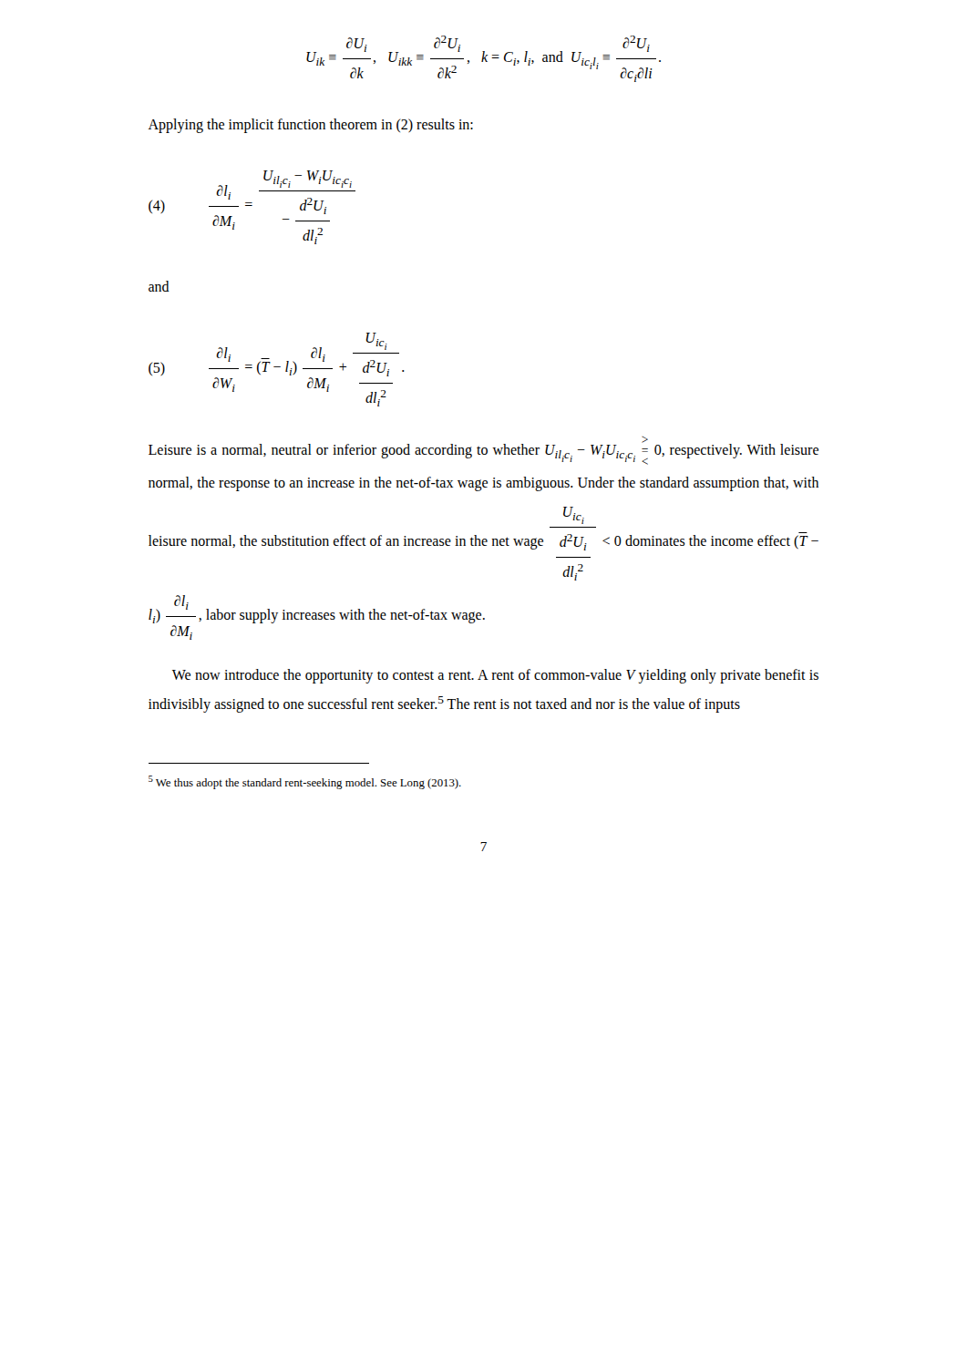Uik ≡ ∂Ui∂k, Uikk ≡ ∂2Ui∂k2, k = Ci, li, and Uicili ≡ ∂2Ui∂ci∂li.
Applying the implicit function theorem in (2) results in:
(4)
∂li∂Mi = Uilici − WiUicici− d2Ui dli2
and
(5)
∂li∂Wi = (T − li) ∂li∂Mi + Uici d2Ui dli2.
Leisure is a normal, neutral or inferior good according to whether Uilici − WiUicici >
=
< 0, respectively. With leisure normal, the response to an increase in the net-of-tax wage is ambiguous. Under the standard assumption that, with leisure normal, the substitution effect of an increase in the net wage Uici d2Ui dli2 < 0 dominates the income effect (T − li) ∂li∂Mi, labor supply increases with the net-of-tax wage.
We now introduce the opportunity to contest a rent. A rent of common-value V yielding only private benefit is indivisibly assigned to one successful rent seeker.5 The rent is not taxed and nor is the value of inputs
5 We thus adopt the standard rent-seeking model. See Long (2013).
7